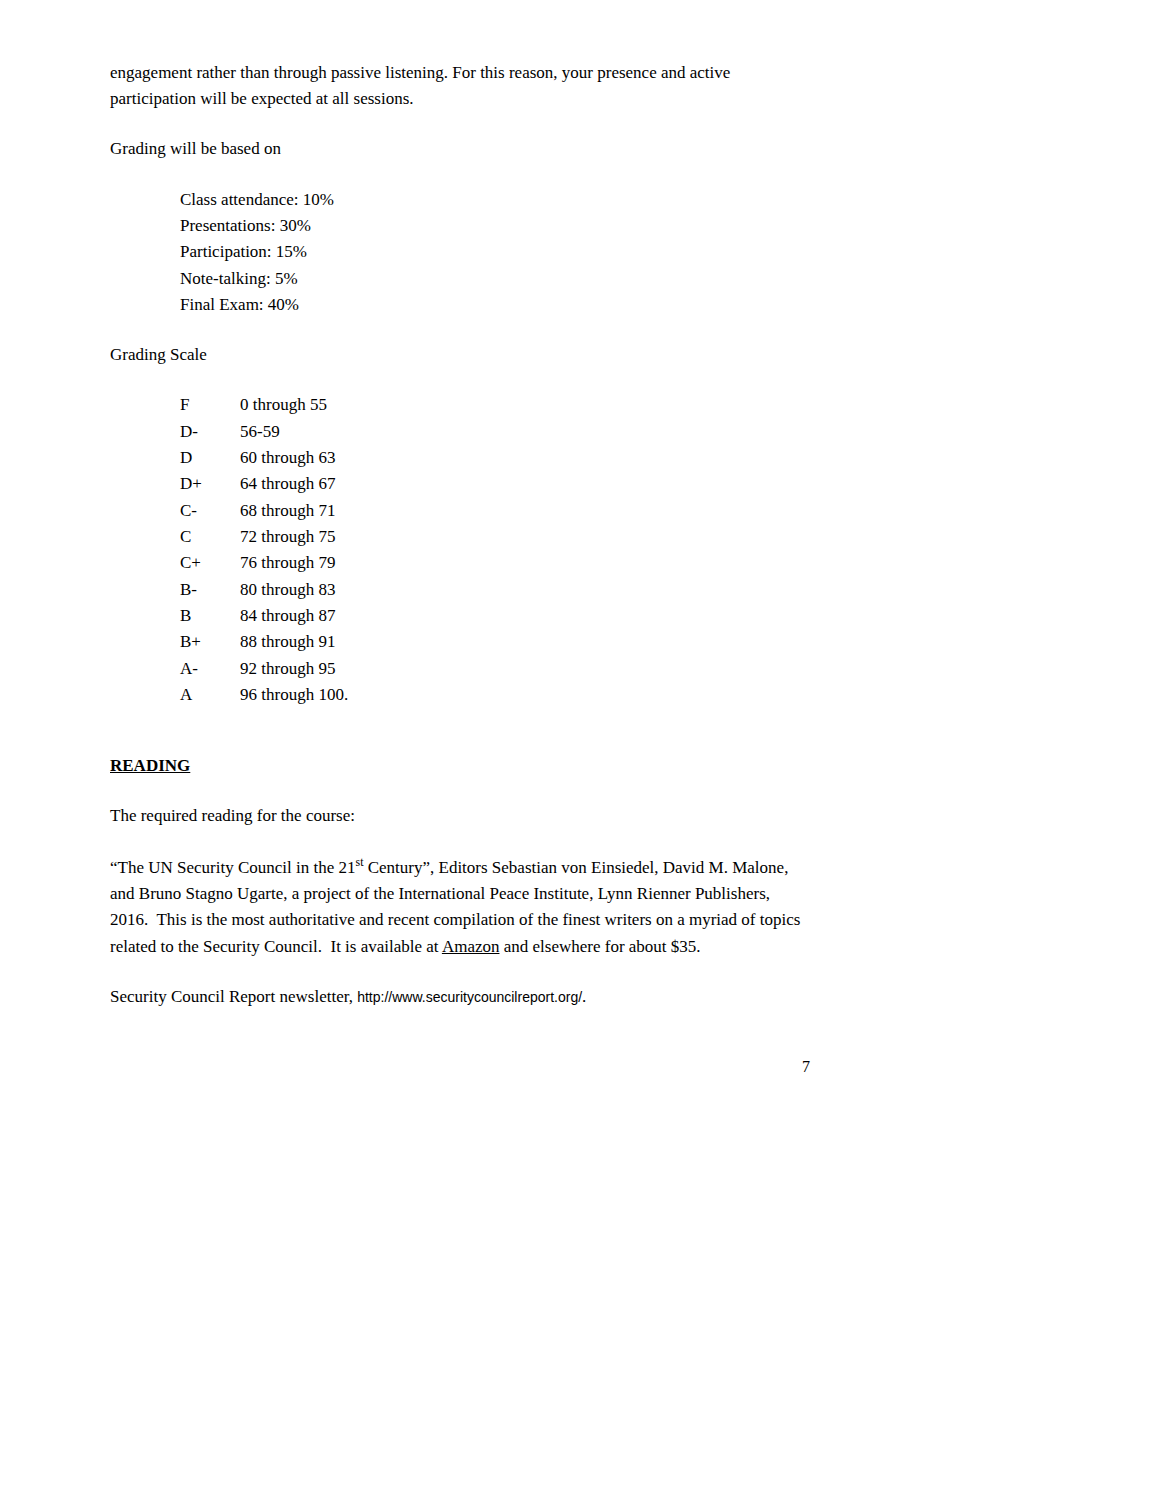engagement rather than through passive listening. For this reason, your presence and active participation will be expected at all sessions.
Grading will be based on
Class attendance: 10%
Presentations: 30%
Participation: 15%
Note-talking: 5%
Final Exam: 40%
Grading Scale
| F | 0 through 55 |
| D- | 56-59 |
| D | 60 through 63 |
| D+ | 64 through 67 |
| C- | 68 through 71 |
| C | 72 through 75 |
| C+ | 76 through 79 |
| B- | 80 through 83 |
| B | 84 through 87 |
| B+ | 88 through 91 |
| A- | 92 through 95 |
| A | 96 through 100. |
READING
The required reading for the course:
“The UN Security Council in the 21st Century”, Editors Sebastian von Einsiedel, David M. Malone, and Bruno Stagno Ugarte, a project of the International Peace Institute, Lynn Rienner Publishers, 2016. This is the most authoritative and recent compilation of the finest writers on a myriad of topics related to the Security Council. It is available at Amazon and elsewhere for about $35.
Security Council Report newsletter, http://www.securitycouncilreport.org/.
7